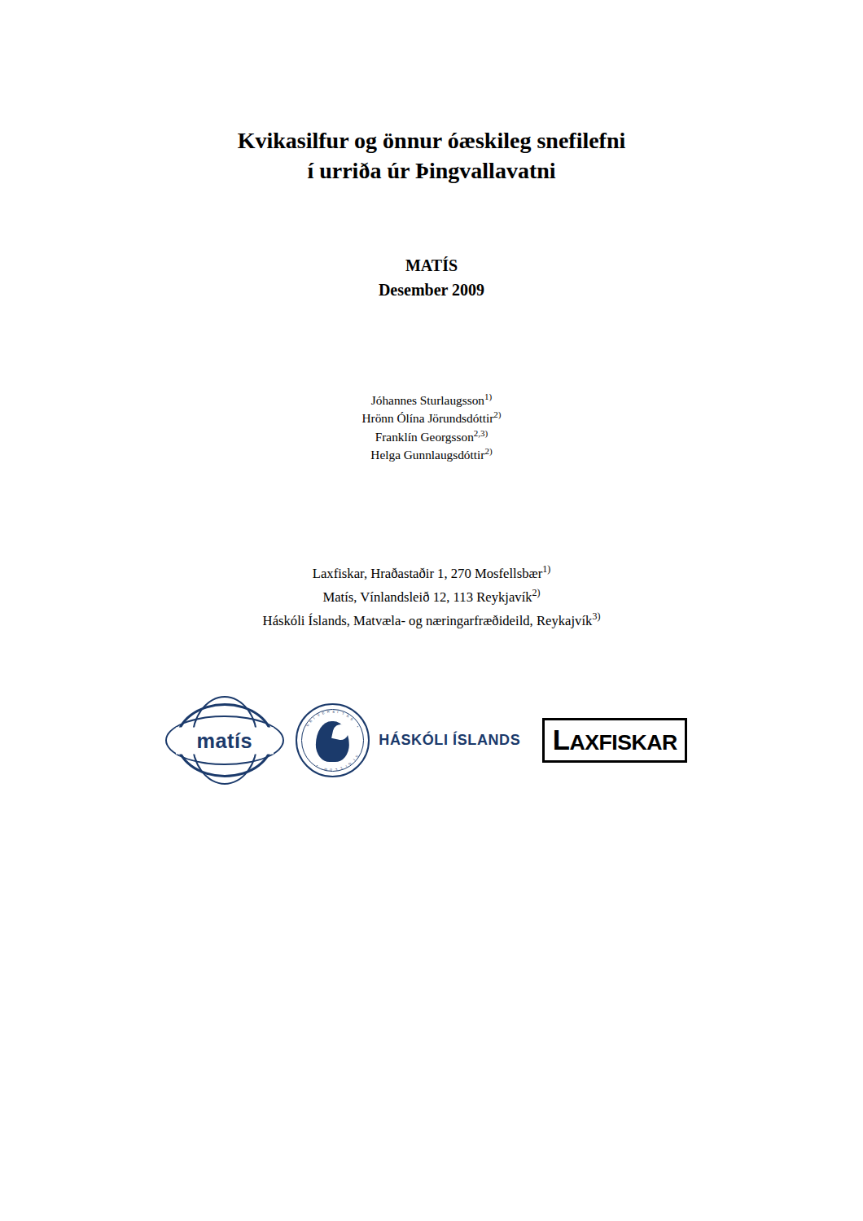Kvikasilfur og önnur óæskileg snefilefni
í urriða úr Þingvallavatni
MATÍS
Desember 2009
Jóhannes Sturlaugsson1)
Hrönn Ólína Jörundsdóttir2)
Franklín Georgsson2,3)
Helga Gunnlaugsdóttir2)
Laxfiskar, Hraðastaðir 1, 270 Mosfellsbær1)
Matís, Vínlandsleið 12, 113 Reykjavík2)
Háskóli Íslands, Matvæla- og næringarfræðideild, Reykajvík3)
matís
U N I V E R S I T A S • S I G I L L U M •
HÁSKÓLI ÍSLANDS
LAXFISKAR